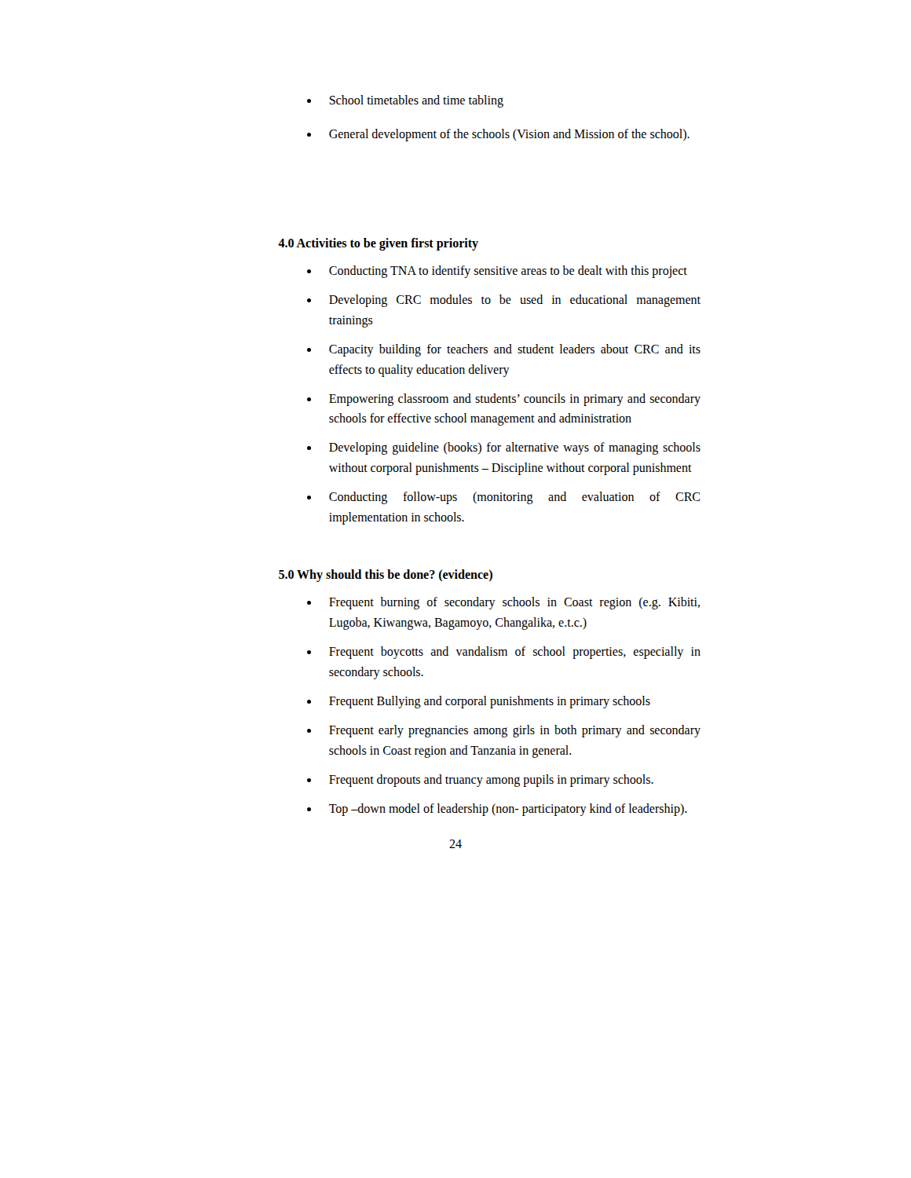School timetables and time tabling
General development of the schools (Vision and Mission of the school).
4.0 Activities to be given first priority
Conducting TNA to identify sensitive areas to be dealt with this project
Developing CRC modules to be used in educational management trainings
Capacity building for teachers and student leaders about CRC and its effects to quality education delivery
Empowering classroom and students’ councils in primary and secondary schools for effective school management and administration
Developing guideline (books) for alternative ways of managing schools without corporal punishments – Discipline without corporal punishment
Conducting follow-ups (monitoring and evaluation of CRC implementation in schools.
5.0 Why should this be done? (evidence)
Frequent burning of secondary schools in Coast region (e.g. Kibiti, Lugoba, Kiwangwa, Bagamoyo, Changalika, e.t.c.)
Frequent boycotts and vandalism of school properties, especially in secondary schools.
Frequent Bullying and corporal punishments in primary schools
Frequent early pregnancies among girls in both primary and secondary schools in Coast region and Tanzania in general.
Frequent dropouts and truancy among pupils in primary schools.
Top –down model of leadership (non- participatory kind of leadership).
24